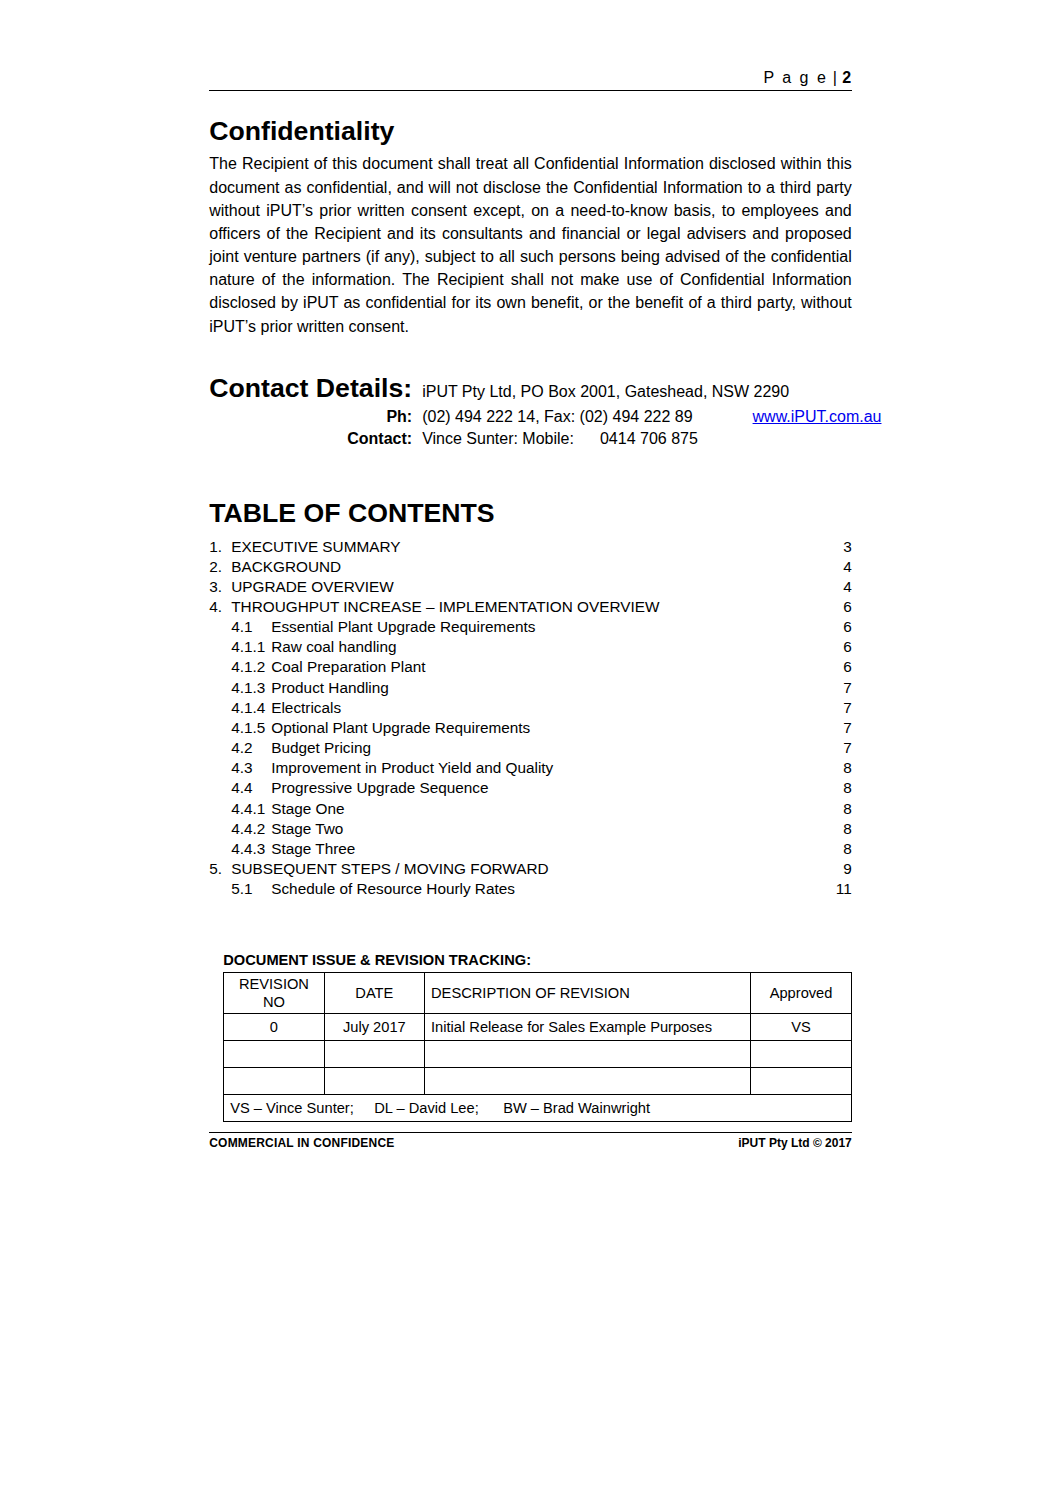P a g e | 2
Confidentiality
The Recipient of this document shall treat all Confidential Information disclosed within this document as confidential, and will not disclose the Confidential Information to a third party without iPUT’s prior written consent except, on a need-to-know basis, to employees and officers of the Recipient and its consultants and financial or legal advisers and proposed joint venture partners (if any), subject to all such persons being advised of the confidential nature of the information. The Recipient shall not make use of Confidential Information disclosed by iPUT as confidential for its own benefit, or the benefit of a third party, without iPUT’s prior written consent.
| Contact Details: | iPUT Pty Ltd, PO Box 2001, Gateshead, NSW 2290 |
| Ph: | (02) 494 222 14, Fax: (02) 494 222 89 www.iPUT.com.au |
| Contact: | Vince Sunter: Mobile: 0414 706 875 |
TABLE OF CONTENTS
1. EXECUTIVE SUMMARY 3
2. BACKGROUND 4
3. UPGRADE OVERVIEW 4
4. THROUGHPUT INCREASE – IMPLEMENTATION OVERVIEW 6
4.1 Essential Plant Upgrade Requirements 6
4.1.1 Raw coal handling 6
4.1.2 Coal Preparation Plant 6
4.1.3 Product Handling 7
4.1.4 Electricals 7
4.1.5 Optional Plant Upgrade Requirements 7
4.2 Budget Pricing 7
4.3 Improvement in Product Yield and Quality 8
4.4 Progressive Upgrade Sequence 8
4.4.1 Stage One 8
4.4.2 Stage Two 8
4.4.3 Stage Three 8
5. SUBSEQUENT STEPS / MOVING FORWARD 9
5.1 Schedule of Resource Hourly Rates 11
DOCUMENT ISSUE & REVISION TRACKING:
| REVISION NO | DATE | DESCRIPTION OF REVISION | Approved |
| --- | --- | --- | --- |
| 0 | July 2017 | Initial Release for Sales Example Purposes | VS |
| VS – Vince Sunter; DL – David Lee; BW – Brad Wainwright |
COMMERCIAL IN CONFIDENCE iPUT Pty Ltd © 2017